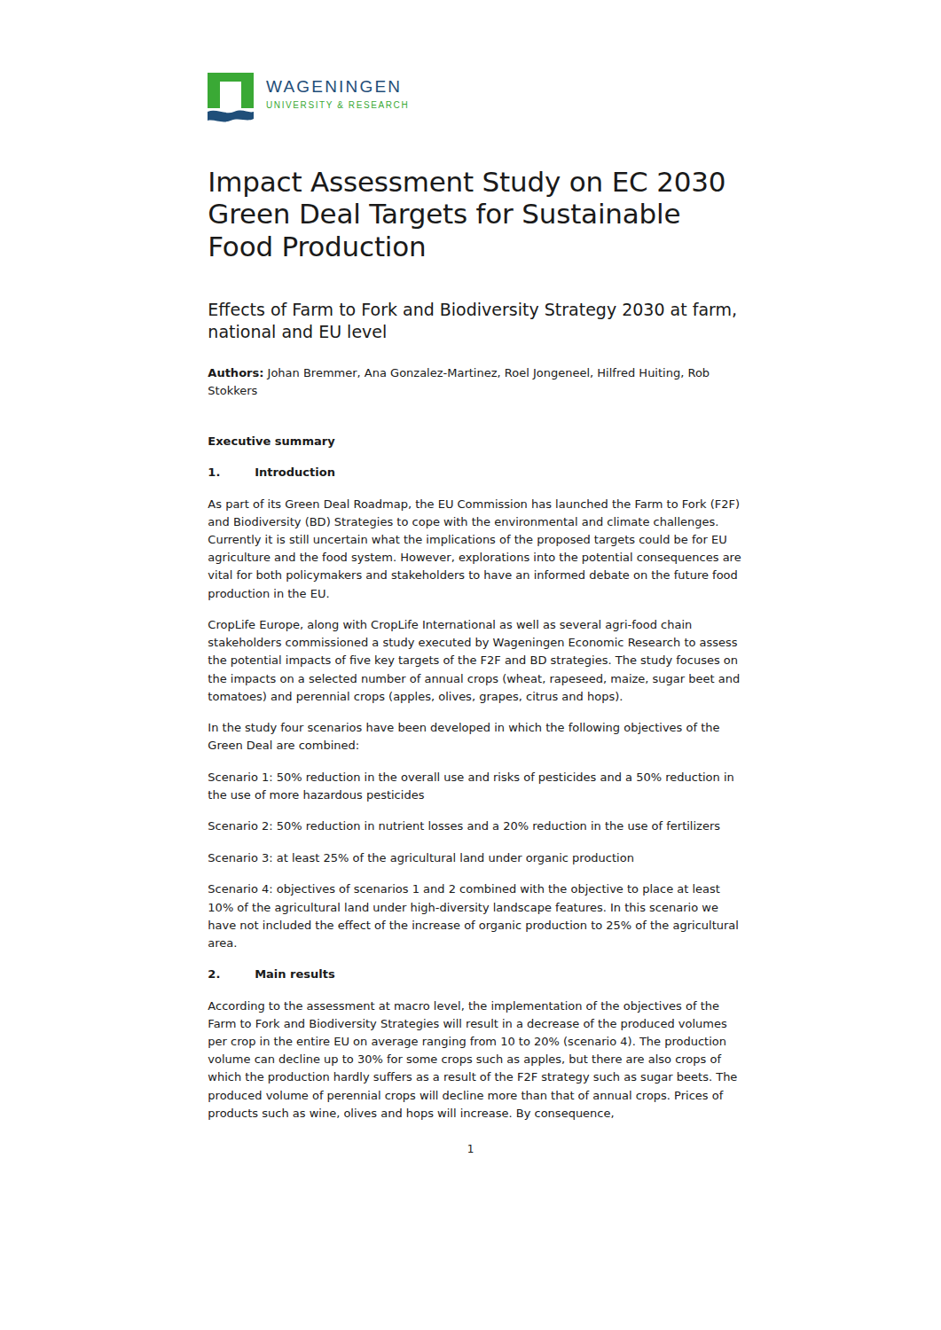WAGENINGEN UNIVERSITY & RESEARCH
Impact Assessment Study on EC 2030 Green Deal Targets for Sustainable Food Production
Effects of Farm to Fork and Biodiversity Strategy 2030 at farm, national and EU level
Authors: Johan Bremmer, Ana Gonzalez-Martinez, Roel Jongeneel, Hilfred Huiting, Rob Stokkers
Executive summary
1. Introduction
As part of its Green Deal Roadmap, the EU Commission has launched the Farm to Fork (F2F) and Biodiversity (BD) Strategies to cope with the environmental and climate challenges. Currently it is still uncertain what the implications of the proposed targets could be for EU agriculture and the food system. However, explorations into the potential consequences are vital for both policymakers and stakeholders to have an informed debate on the future food production in the EU.
CropLife Europe, along with CropLife International as well as several agri-food chain stakeholders commissioned a study executed by Wageningen Economic Research to assess the potential impacts of five key targets of the F2F and BD strategies. The study focuses on the impacts on a selected number of annual crops (wheat, rapeseed, maize, sugar beet and tomatoes) and perennial crops (apples, olives, grapes, citrus and hops).
In the study four scenarios have been developed in which the following objectives of the Green Deal are combined:
Scenario 1: 50% reduction in the overall use and risks of pesticides and a 50% reduction in the use of more hazardous pesticides
Scenario 2: 50% reduction in nutrient losses and a 20% reduction in the use of fertilizers
Scenario 3: at least 25% of the agricultural land under organic production
Scenario 4: objectives of scenarios 1 and 2 combined with the objective to place at least 10% of the agricultural land under high-diversity landscape features. In this scenario we have not included the effect of the increase of organic production to 25% of the agricultural area.
2. Main results
According to the assessment at macro level, the implementation of the objectives of the Farm to Fork and Biodiversity Strategies will result in a decrease of the produced volumes per crop in the entire EU on average ranging from 10 to 20% (scenario 4). The production volume can decline up to 30% for some crops such as apples, but there are also crops of which the production hardly suffers as a result of the F2F strategy such as sugar beets. The produced volume of perennial crops will decline more than that of annual crops. Prices of products such as wine, olives and hops will increase. By consequence,
1